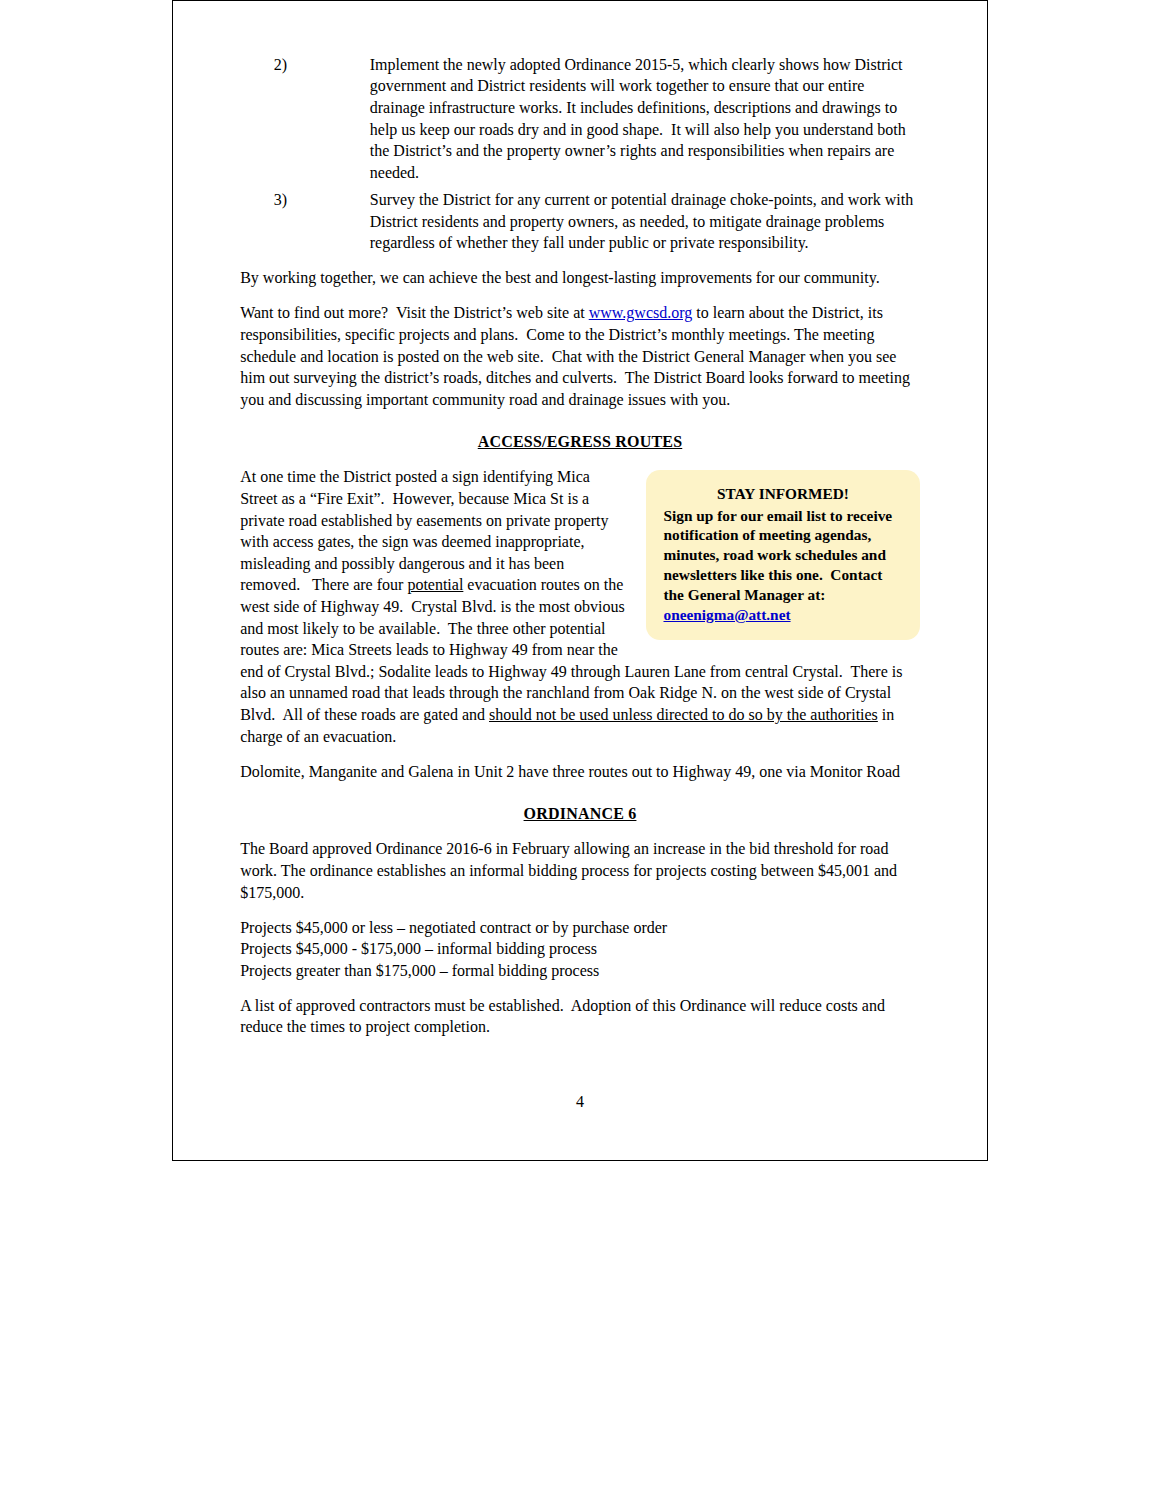2) Implement the newly adopted Ordinance 2015-5, which clearly shows how District government and District residents will work together to ensure that our entire drainage infrastructure works. It includes definitions, descriptions and drawings to help us keep our roads dry and in good shape. It will also help you understand both the District’s and the property owner’s rights and responsibilities when repairs are needed.
3) Survey the District for any current or potential drainage choke-points, and work with District residents and property owners, as needed, to mitigate drainage problems regardless of whether they fall under public or private responsibility.
By working together, we can achieve the best and longest-lasting improvements for our community.
Want to find out more? Visit the District’s web site at www.gwcsd.org to learn about the District, its responsibilities, specific projects and plans. Come to the District’s monthly meetings. The meeting schedule and location is posted on the web site. Chat with the District General Manager when you see him out surveying the district’s roads, ditches and culverts. The District Board looks forward to meeting you and discussing important community road and drainage issues with you.
ACCESS/EGRESS ROUTES
STAY INFORMED! Sign up for our email list to receive notification of meeting agendas, minutes, road work schedules and newsletters like this one. Contact the General Manager at: oneenigma@att.net
At one time the District posted a sign identifying Mica Street as a “Fire Exit”. However, because Mica St is a private road established by easements on private property with access gates, the sign was deemed inappropriate, misleading and possibly dangerous and it has been removed. There are four potential evacuation routes on the west side of Highway 49. Crystal Blvd. is the most obvious and most likely to be available. The three other potential routes are: Mica Streets leads to Highway 49 from near the end of Crystal Blvd.; Sodalite leads to Highway 49 through Lauren Lane from central Crystal. There is also an unnamed road that leads through the ranchland from Oak Ridge N. on the west side of Crystal Blvd. All of these roads are gated and should not be used unless directed to do so by the authorities in charge of an evacuation.
Dolomite, Manganite and Galena in Unit 2 have three routes out to Highway 49, one via Monitor Road
ORDINANCE 6
The Board approved Ordinance 2016-6 in February allowing an increase in the bid threshold for road work. The ordinance establishes an informal bidding process for projects costing between $45,001 and $175,000.
Projects $45,000 or less – negotiated contract or by purchase order
Projects $45,000 - $175,000 – informal bidding process
Projects greater than $175,000 – formal bidding process
A list of approved contractors must be established. Adoption of this Ordinance will reduce costs and reduce the times to project completion.
4